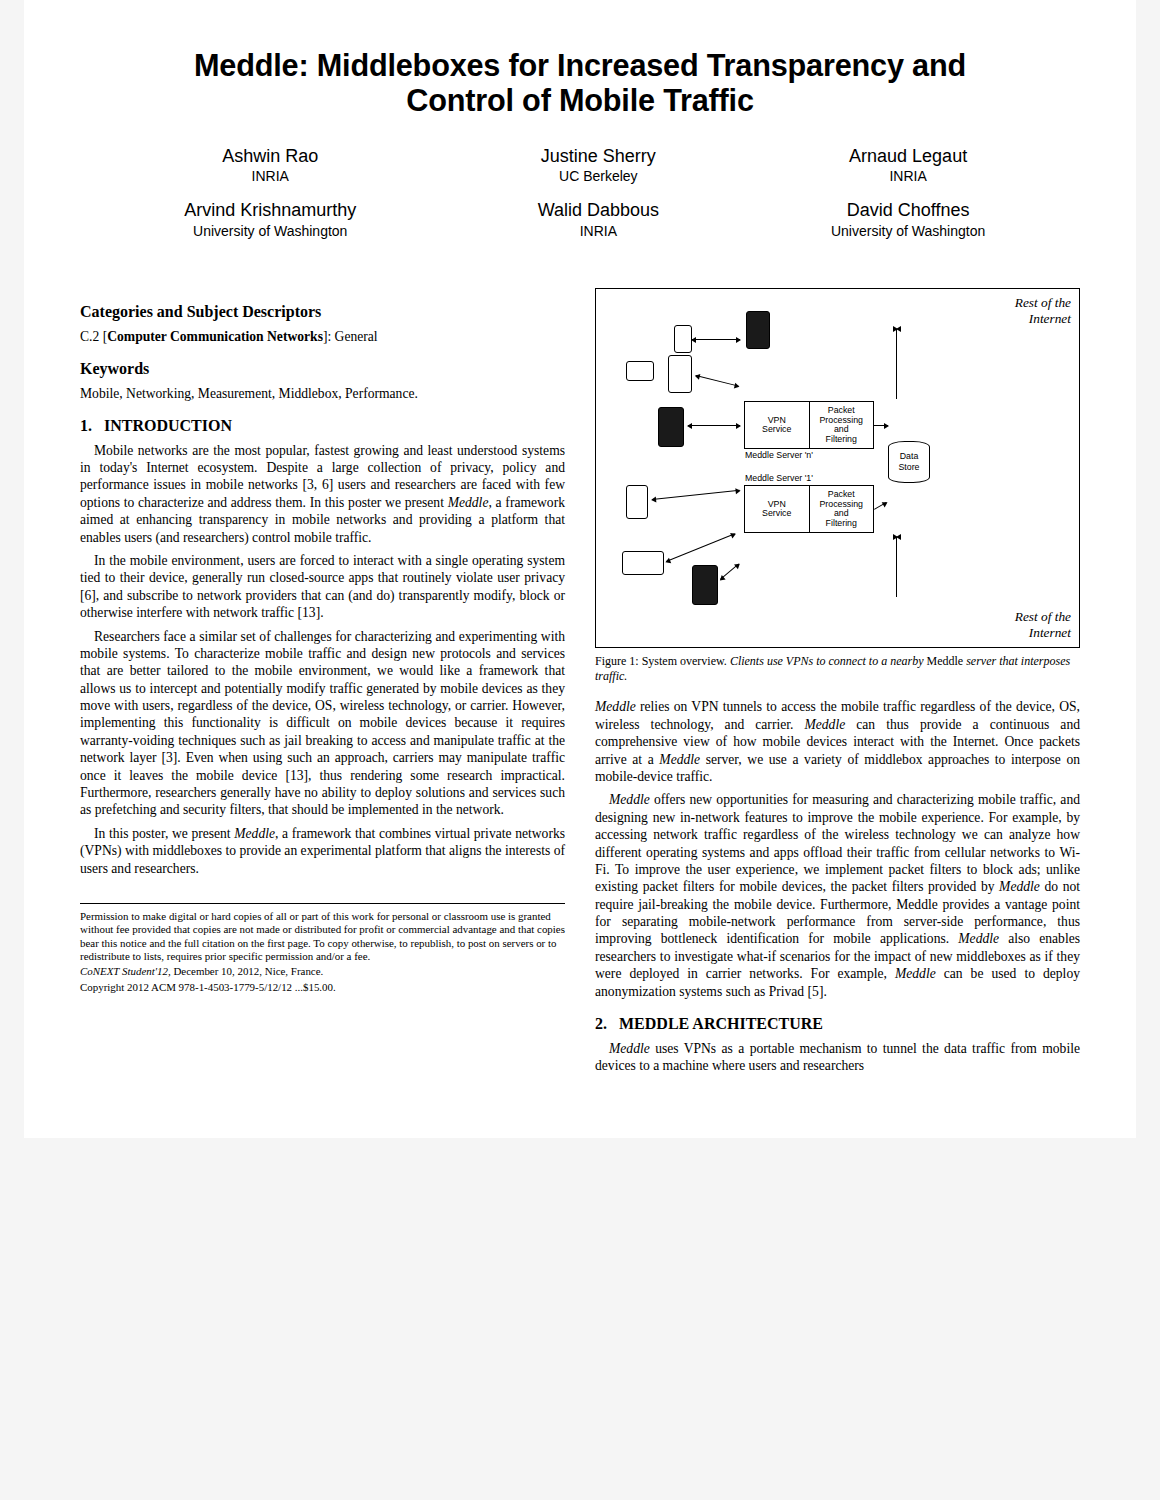Meddle: Middleboxes for Increased Transparency and
Control of Mobile Traffic
| Ashwin Rao INRIA | Justine Sherry UC Berkeley | Arnaud Legaut INRIA |
| Arvind Krishnamurthy University of Washington | Walid Dabbous INRIA | David Choffnes University of Washington |
Categories and Subject Descriptors
C.2 [Computer Communication Networks]: General
Keywords
Mobile, Networking, Measurement, Middlebox, Performance.
1. INTRODUCTION
Mobile networks are the most popular, fastest growing and least understood systems in today's Internet ecosystem. Despite a large collection of privacy, policy and performance issues in mobile networks [3, 6] users and researchers are faced with few options to characterize and address them. In this poster we present Meddle, a framework aimed at enhancing transparency in mobile networks and providing a platform that enables users (and researchers) control mobile traffic.
In the mobile environment, users are forced to interact with a single operating system tied to their device, generally run closed-source apps that routinely violate user privacy [6], and subscribe to network providers that can (and do) transparently modify, block or otherwise interfere with network traffic [13].
Researchers face a similar set of challenges for characterizing and experimenting with mobile systems. To characterize mobile traffic and design new protocols and services that are better tailored to the mobile environment, we would like a framework that allows us to intercept and potentially modify traffic generated by mobile devices as they move with users, regardless of the device, OS, wireless technology, or carrier. However, implementing this functionality is difficult on mobile devices because it requires warranty-voiding techniques such as jail breaking to access and manipulate traffic at the network layer [3]. Even when using such an approach, carriers may manipulate traffic once it leaves the mobile device [13], thus rendering some research impractical. Furthermore, researchers generally have no ability to deploy solutions and services such as prefetching and security filters, that should be implemented in the network.
In this poster, we present Meddle, a framework that combines virtual private networks (VPNs) with middleboxes to provide an experimental platform that aligns the interests of users and researchers.
Permission to make digital or hard copies of all or part of this work for personal or classroom use is granted without fee provided that copies are not made or distributed for profit or commercial advantage and that copies bear this notice and the full citation on the first page. To copy otherwise, to republish, to post on servers or to redistribute to lists, requires prior specific permission and/or a fee.
CoNEXT Student'12, December 10, 2012, Nice, France.
Copyright 2012 ACM 978-1-4503-1779-5/12/12 ...$15.00.
Rest of the
Internet
Rest of the
Internet
VPN
Service
Packet
Processing
and
Filtering
Meddle Server 'n'
VPN
Service
Packet
Processing
and
Filtering
Meddle Server '1'
Data
Store
Figure 1: System overview. Clients use VPNs to connect to a nearby Meddle server that interposes traffic.
Meddle relies on VPN tunnels to access the mobile traffic regardless of the device, OS, wireless technology, and carrier. Meddle can thus provide a continuous and comprehensive view of how mobile devices interact with the Internet. Once packets arrive at a Meddle server, we use a variety of middlebox approaches to interpose on mobile-device traffic.
Meddle offers new opportunities for measuring and characterizing mobile traffic, and designing new in-network features to improve the mobile experience. For example, by accessing network traffic regardless of the wireless technology we can analyze how different operating systems and apps offload their traffic from cellular networks to Wi-Fi. To improve the user experience, we implement packet filters to block ads; unlike existing packet filters for mobile devices, the packet filters provided by Meddle do not require jail-breaking the mobile device. Furthermore, Meddle provides a vantage point for separating mobile-network performance from server-side performance, thus improving bottleneck identification for mobile applications. Meddle also enables researchers to investigate what-if scenarios for the impact of new middleboxes as if they were deployed in carrier networks. For example, Meddle can be used to deploy anonymization systems such as Privad [5].
2. MEDDLE ARCHITECTURE
Meddle uses VPNs as a portable mechanism to tunnel the data traffic from mobile devices to a machine where users and researchers